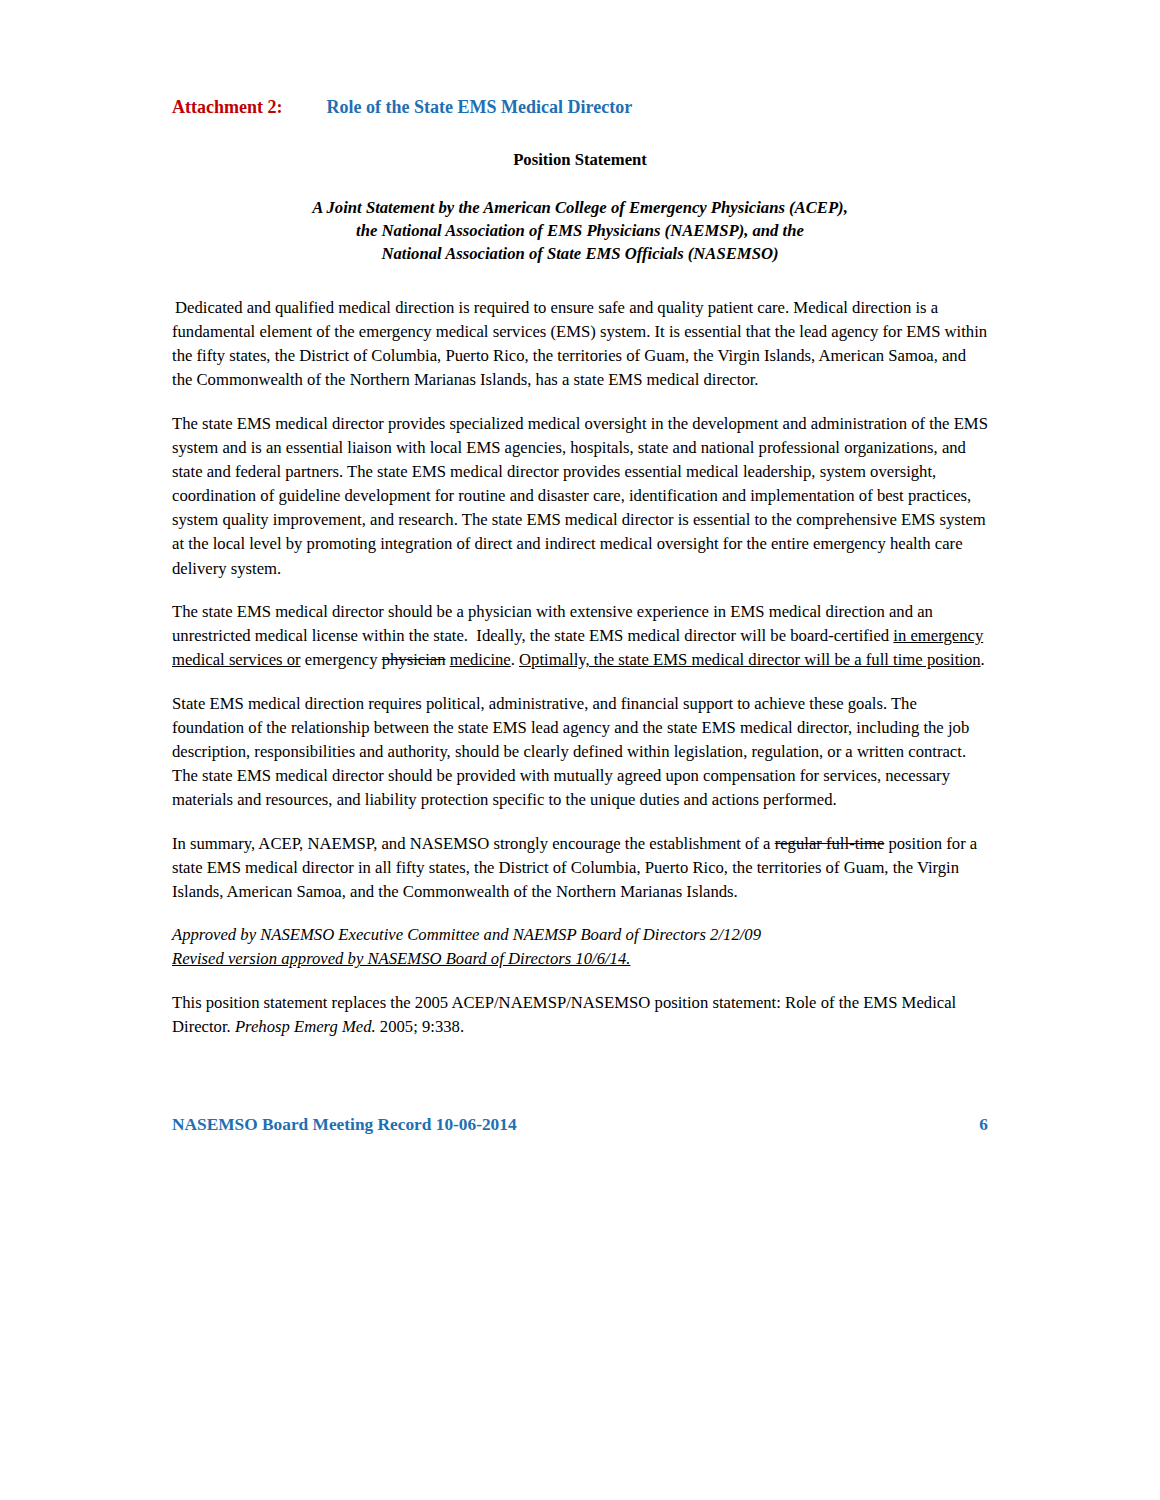Attachment 2: Role of the State EMS Medical Director
Position Statement
A Joint Statement by the American College of Emergency Physicians (ACEP),
the National Association of EMS Physicians (NAEMSP), and the
National Association of State EMS Officials (NASEMSO)
Dedicated and qualified medical direction is required to ensure safe and quality patient care. Medical direction is a fundamental element of the emergency medical services (EMS) system. It is essential that the lead agency for EMS within the fifty states, the District of Columbia, Puerto Rico, the territories of Guam, the Virgin Islands, American Samoa, and the Commonwealth of the Northern Marianas Islands, has a state EMS medical director.
The state EMS medical director provides specialized medical oversight in the development and administration of the EMS system and is an essential liaison with local EMS agencies, hospitals, state and national professional organizations, and state and federal partners. The state EMS medical director provides essential medical leadership, system oversight, coordination of guideline development for routine and disaster care, identification and implementation of best practices, system quality improvement, and research. The state EMS medical director is essential to the comprehensive EMS system at the local level by promoting integration of direct and indirect medical oversight for the entire emergency health care delivery system.
The state EMS medical director should be a physician with extensive experience in EMS medical direction and an unrestricted medical license within the state. Ideally, the state EMS medical director will be board-certified in emergency medical services or emergency physician medicine. Optimally, the state EMS medical director will be a full time position.
State EMS medical direction requires political, administrative, and financial support to achieve these goals. The foundation of the relationship between the state EMS lead agency and the state EMS medical director, including the job description, responsibilities and authority, should be clearly defined within legislation, regulation, or a written contract. The state EMS medical director should be provided with mutually agreed upon compensation for services, necessary materials and resources, and liability protection specific to the unique duties and actions performed.
In summary, ACEP, NAEMSP, and NASEMSO strongly encourage the establishment of a regular full-time position for a state EMS medical director in all fifty states, the District of Columbia, Puerto Rico, the territories of Guam, the Virgin Islands, American Samoa, and the Commonwealth of the Northern Marianas Islands.
Approved by NASEMSO Executive Committee and NAEMSP Board of Directors 2/12/09
Revised version approved by NASEMSO Board of Directors 10/6/14.
This position statement replaces the 2005 ACEP/NAEMSP/NASEMSO position statement: Role of the EMS Medical Director. Prehosp Emerg Med. 2005; 9:338.
NASEMSO Board Meeting Record 10-06-2014 6